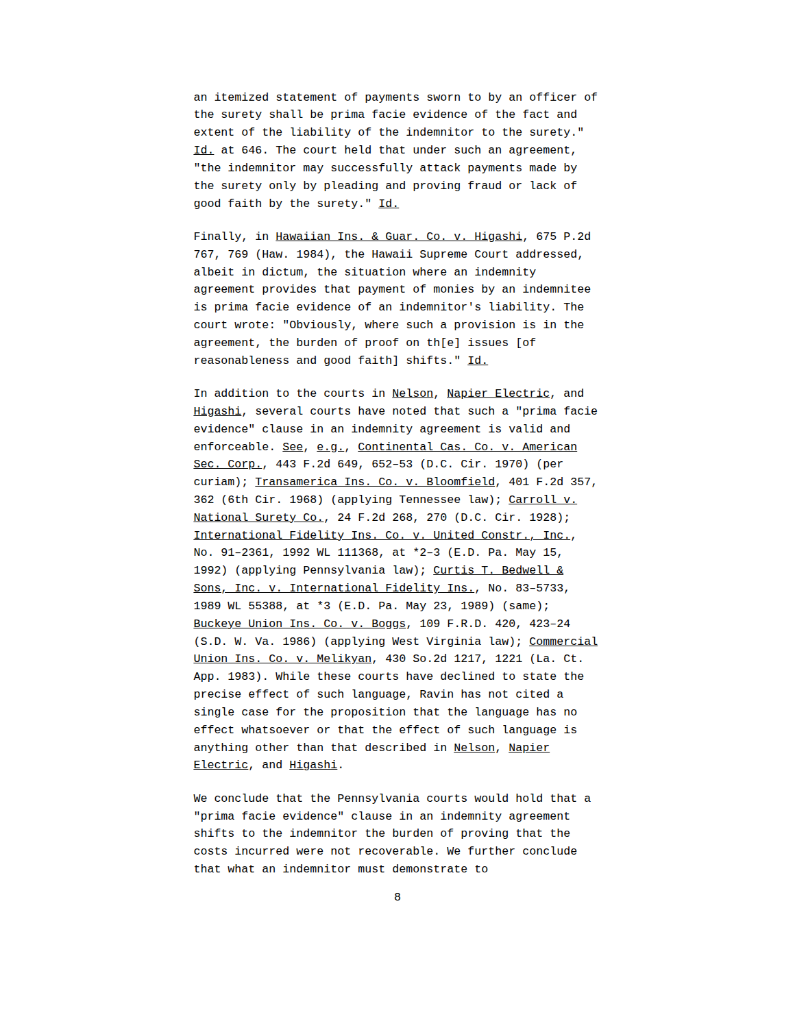an itemized statement of payments sworn to by an officer of the surety shall be prima facie evidence of the fact and extent of the liability of the indemnitor to the surety." Id. at 646. The court held that under such an agreement, "the indemnitor may successfully attack payments made by the surety only by pleading and proving fraud or lack of good faith by the surety." Id.
Finally, in Hawaiian Ins. & Guar. Co. v. Higashi, 675 P.2d 767, 769 (Haw. 1984), the Hawaii Supreme Court addressed, albeit in dictum, the situation where an indemnity agreement provides that payment of monies by an indemnitee is prima facie evidence of an indemnitor's liability. The court wrote: "Obviously, where such a provision is in the agreement, the burden of proof on th[e] issues [of reasonableness and good faith] shifts." Id.
In addition to the courts in Nelson, Napier Electric, and Higashi, several courts have noted that such a "prima facie evidence" clause in an indemnity agreement is valid and enforceable. See, e.g., Continental Cas. Co. v. American Sec. Corp., 443 F.2d 649, 652–53 (D.C. Cir. 1970) (per curiam); Transamerica Ins. Co. v. Bloomfield, 401 F.2d 357, 362 (6th Cir. 1968) (applying Tennessee law); Carroll v. National Surety Co., 24 F.2d 268, 270 (D.C. Cir. 1928); International Fidelity Ins. Co. v. United Constr., Inc., No. 91–2361, 1992 WL 111368, at *2–3 (E.D. Pa. May 15, 1992) (applying Pennsylvania law); Curtis T. Bedwell & Sons, Inc. v. International Fidelity Ins., No. 83–5733, 1989 WL 55388, at *3 (E.D. Pa. May 23, 1989) (same); Buckeye Union Ins. Co. v. Boggs, 109 F.R.D. 420, 423–24 (S.D. W. Va. 1986) (applying West Virginia law); Commercial Union Ins. Co. v. Melikyan, 430 So.2d 1217, 1221 (La. Ct. App. 1983). While these courts have declined to state the precise effect of such language, Ravin has not cited a single case for the proposition that the language has no effect whatsoever or that the effect of such language is anything other than that described in Nelson, Napier Electric, and Higashi.
We conclude that the Pennsylvania courts would hold that a "prima facie evidence" clause in an indemnity agreement shifts to the indemnitor the burden of proving that the costs incurred were not recoverable. We further conclude that what an indemnitor must demonstrate to
8